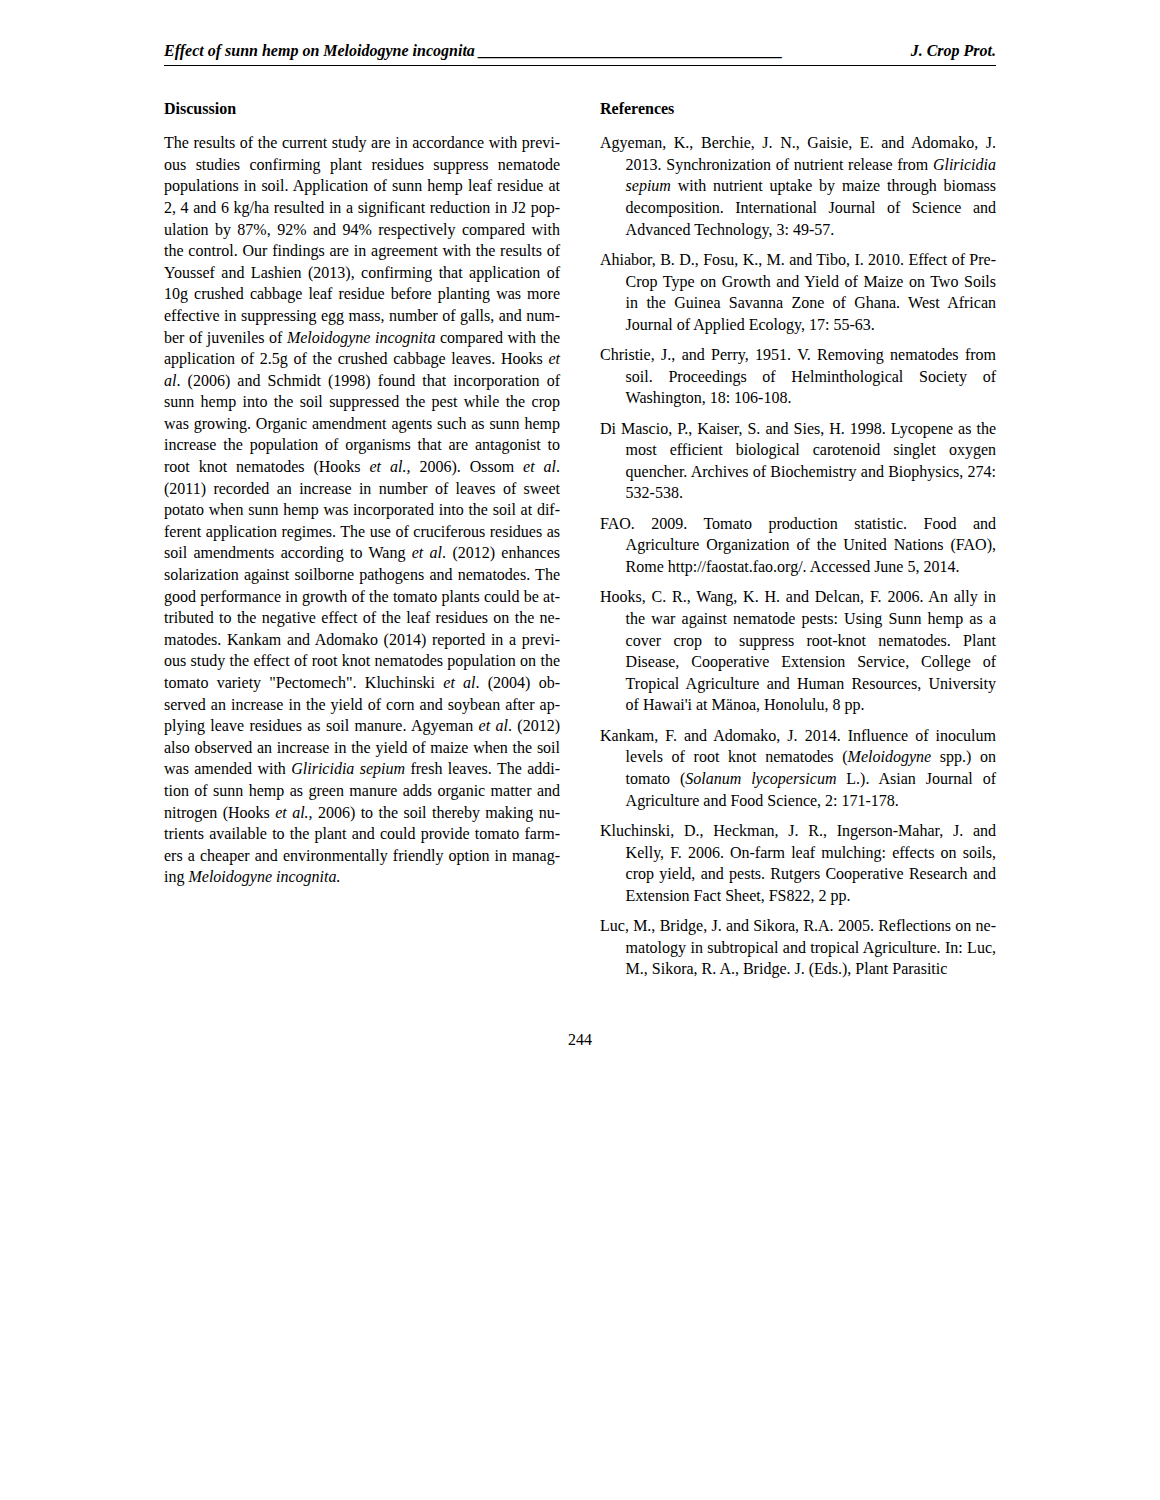Effect of sunn hemp on Meloidogyne incognita ______________________________________ J. Crop Prot.
Discussion
The results of the current study are in accordance with previous studies confirming plant residues suppress nematode populations in soil. Application of sunn hemp leaf residue at 2, 4 and 6 kg/ha resulted in a significant reduction in J2 population by 87%, 92% and 94% respectively compared with the control. Our findings are in agreement with the results of Youssef and Lashien (2013), confirming that application of 10g crushed cabbage leaf residue before planting was more effective in suppressing egg mass, number of galls, and number of juveniles of Meloidogyne incognita compared with the application of 2.5g of the crushed cabbage leaves. Hooks et al. (2006) and Schmidt (1998) found that incorporation of sunn hemp into the soil suppressed the pest while the crop was growing. Organic amendment agents such as sunn hemp increase the population of organisms that are antagonist to root knot nematodes (Hooks et al., 2006). Ossom et al. (2011) recorded an increase in number of leaves of sweet potato when sunn hemp was incorporated into the soil at different application regimes. The use of cruciferous residues as soil amendments according to Wang et al. (2012) enhances solarization against soilborne pathogens and nematodes. The good performance in growth of the tomato plants could be attributed to the negative effect of the leaf residues on the nematodes. Kankam and Adomako (2014) reported in a previous study the effect of root knot nematodes population on the tomato variety "Pectomech". Kluchinski et al. (2004) observed an increase in the yield of corn and soybean after applying leave residues as soil manure. Agyeman et al. (2012) also observed an increase in the yield of maize when the soil was amended with Gliricidia sepium fresh leaves. The addition of sunn hemp as green manure adds organic matter and nitrogen (Hooks et al., 2006) to the soil thereby making nutrients available to the plant and could provide tomato farmers a cheaper and environmentally friendly option in managing Meloidogyne incognita.
References
Agyeman, K., Berchie, J. N., Gaisie, E. and Adomako, J. 2013. Synchronization of nutrient release from Gliricidia sepium with nutrient uptake by maize through biomass decomposition. International Journal of Science and Advanced Technology, 3: 49-57.
Ahiabor, B. D., Fosu, K., M. and Tibo, I. 2010. Effect of Pre-Crop Type on Growth and Yield of Maize on Two Soils in the Guinea Savanna Zone of Ghana. West African Journal of Applied Ecology, 17: 55-63.
Christie, J., and Perry, 1951. V. Removing nematodes from soil. Proceedings of Helminthological Society of Washington, 18: 106-108.
Di Mascio, P., Kaiser, S. and Sies, H. 1998. Lycopene as the most efficient biological carotenoid singlet oxygen quencher. Archives of Biochemistry and Biophysics, 274: 532-538.
FAO. 2009. Tomato production statistic. Food and Agriculture Organization of the United Nations (FAO), Rome http://faostat.fao.org/. Accessed June 5, 2014.
Hooks, C. R., Wang, K. H. and Delcan, F. 2006. An ally in the war against nematode pests: Using Sunn hemp as a cover crop to suppress root-knot nematodes. Plant Disease, Cooperative Extension Service, College of Tropical Agriculture and Human Resources, University of Hawai'i at Mänoa, Honolulu, 8 pp.
Kankam, F. and Adomako, J. 2014. Influence of inoculum levels of root knot nematodes (Meloidogyne spp.) on tomato (Solanum lycopersicum L.). Asian Journal of Agriculture and Food Science, 2: 171-178.
Kluchinski, D., Heckman, J. R., Ingerson-Mahar, J. and Kelly, F. 2006. On-farm leaf mulching: effects on soils, crop yield, and pests. Rutgers Cooperative Research and Extension Fact Sheet, FS822, 2 pp.
Luc, M., Bridge, J. and Sikora, R.A. 2005. Reflections on nematology in subtropical and tropical Agriculture. In: Luc, M., Sikora, R. A., Bridge. J. (Eds.), Plant Parasitic
244